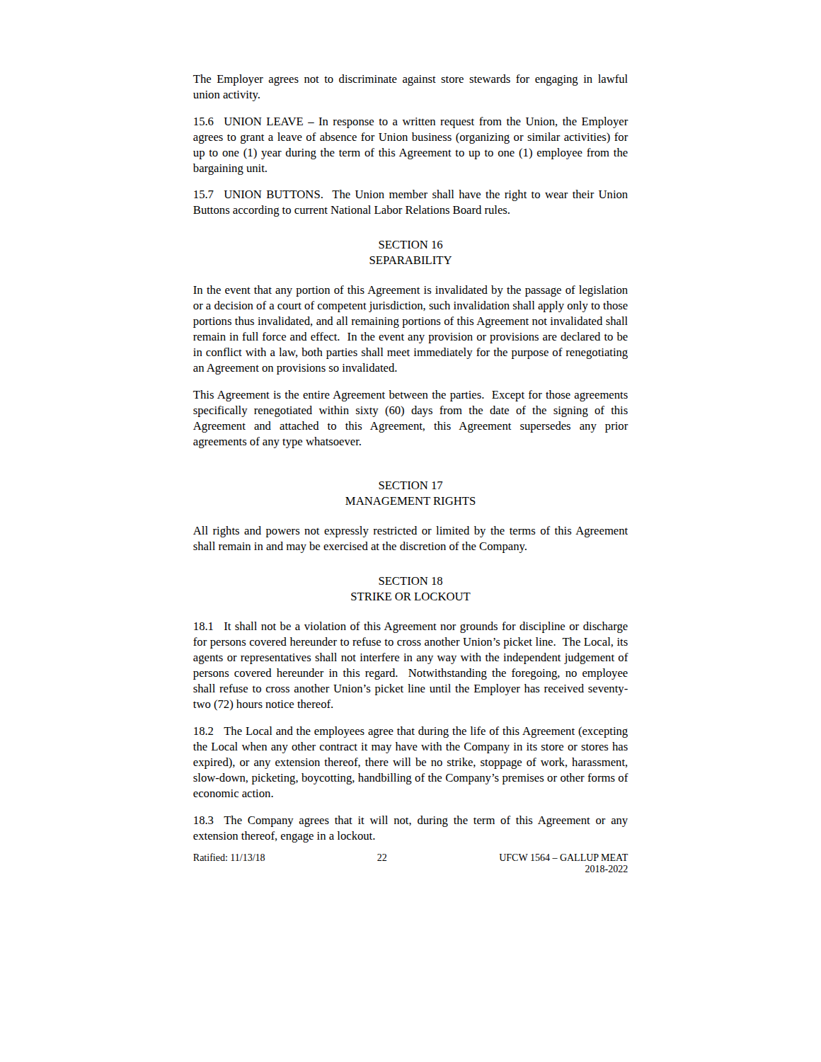The Employer agrees not to discriminate against store stewards for engaging in lawful union activity.
15.6 UNION LEAVE – In response to a written request from the Union, the Employer agrees to grant a leave of absence for Union business (organizing or similar activities) for up to one (1) year during the term of this Agreement to up to one (1) employee from the bargaining unit.
15.7 UNION BUTTONS. The Union member shall have the right to wear their Union Buttons according to current National Labor Relations Board rules.
SECTION 16 SEPARABILITY
In the event that any portion of this Agreement is invalidated by the passage of legislation or a decision of a court of competent jurisdiction, such invalidation shall apply only to those portions thus invalidated, and all remaining portions of this Agreement not invalidated shall remain in full force and effect. In the event any provision or provisions are declared to be in conflict with a law, both parties shall meet immediately for the purpose of renegotiating an Agreement on provisions so invalidated.
This Agreement is the entire Agreement between the parties. Except for those agreements specifically renegotiated within sixty (60) days from the date of the signing of this Agreement and attached to this Agreement, this Agreement supersedes any prior agreements of any type whatsoever.
SECTION 17 MANAGEMENT RIGHTS
All rights and powers not expressly restricted or limited by the terms of this Agreement shall remain in and may be exercised at the discretion of the Company.
SECTION 18 STRIKE OR LOCKOUT
18.1 It shall not be a violation of this Agreement nor grounds for discipline or discharge for persons covered hereunder to refuse to cross another Union’s picket line. The Local, its agents or representatives shall not interfere in any way with the independent judgement of persons covered hereunder in this regard. Notwithstanding the foregoing, no employee shall refuse to cross another Union’s picket line until the Employer has received seventy-two (72) hours notice thereof.
18.2 The Local and the employees agree that during the life of this Agreement (excepting the Local when any other contract it may have with the Company in its store or stores has expired), or any extension thereof, there will be no strike, stoppage of work, harassment, slow-down, picketing, boycotting, handbilling of the Company’s premises or other forms of economic action.
18.3 The Company agrees that it will not, during the term of this Agreement or any extension thereof, engage in a lockout.
Ratified: 11/13/18
22
UFCW 1564 – GALLUP MEAT 2018-2022